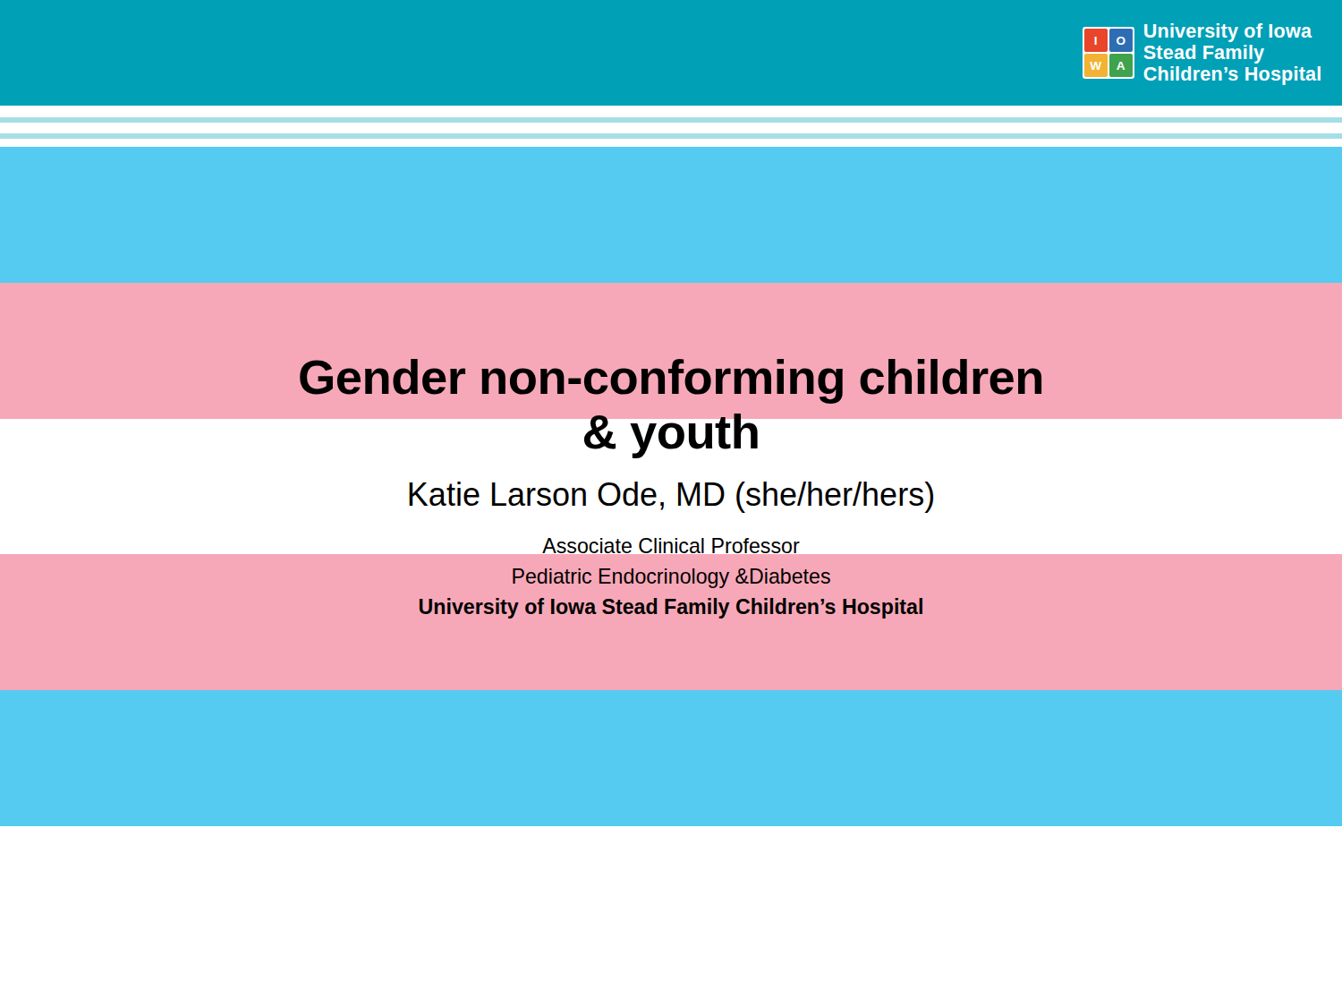I O W A
University of Iowa
Stead Family
Children’s Hospital
Gender non-conforming children
& youth
Katie Larson Ode, MD (she/her/hers)
Associate Clinical Professor
Pediatric Endocrinology &Diabetes
University of Iowa Stead Family Children’s Hospital